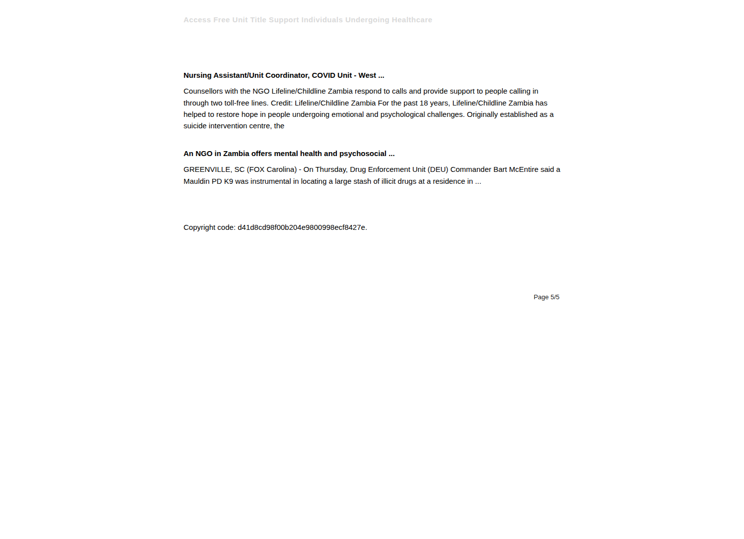Access Free Unit Title Support Individuals Undergoing Healthcare
Nursing Assistant/Unit Coordinator, COVID Unit - West ...
Counsellors with the NGO Lifeline/Childline Zambia respond to calls and provide support to people calling in through two toll-free lines. Credit: Lifeline/Childline Zambia For the past 18 years, Lifeline/Childline Zambia has helped to restore hope in people undergoing emotional and psychological challenges. Originally established as a suicide intervention centre, the
An NGO in Zambia offers mental health and psychosocial ...
GREENVILLE, SC (FOX Carolina) - On Thursday, Drug Enforcement Unit (DEU) Commander Bart McEntire said a Mauldin PD K9 was instrumental in locating a large stash of illicit drugs at a residence in ...
Copyright code: d41d8cd98f00b204e9800998ecf8427e.
Page 5/5